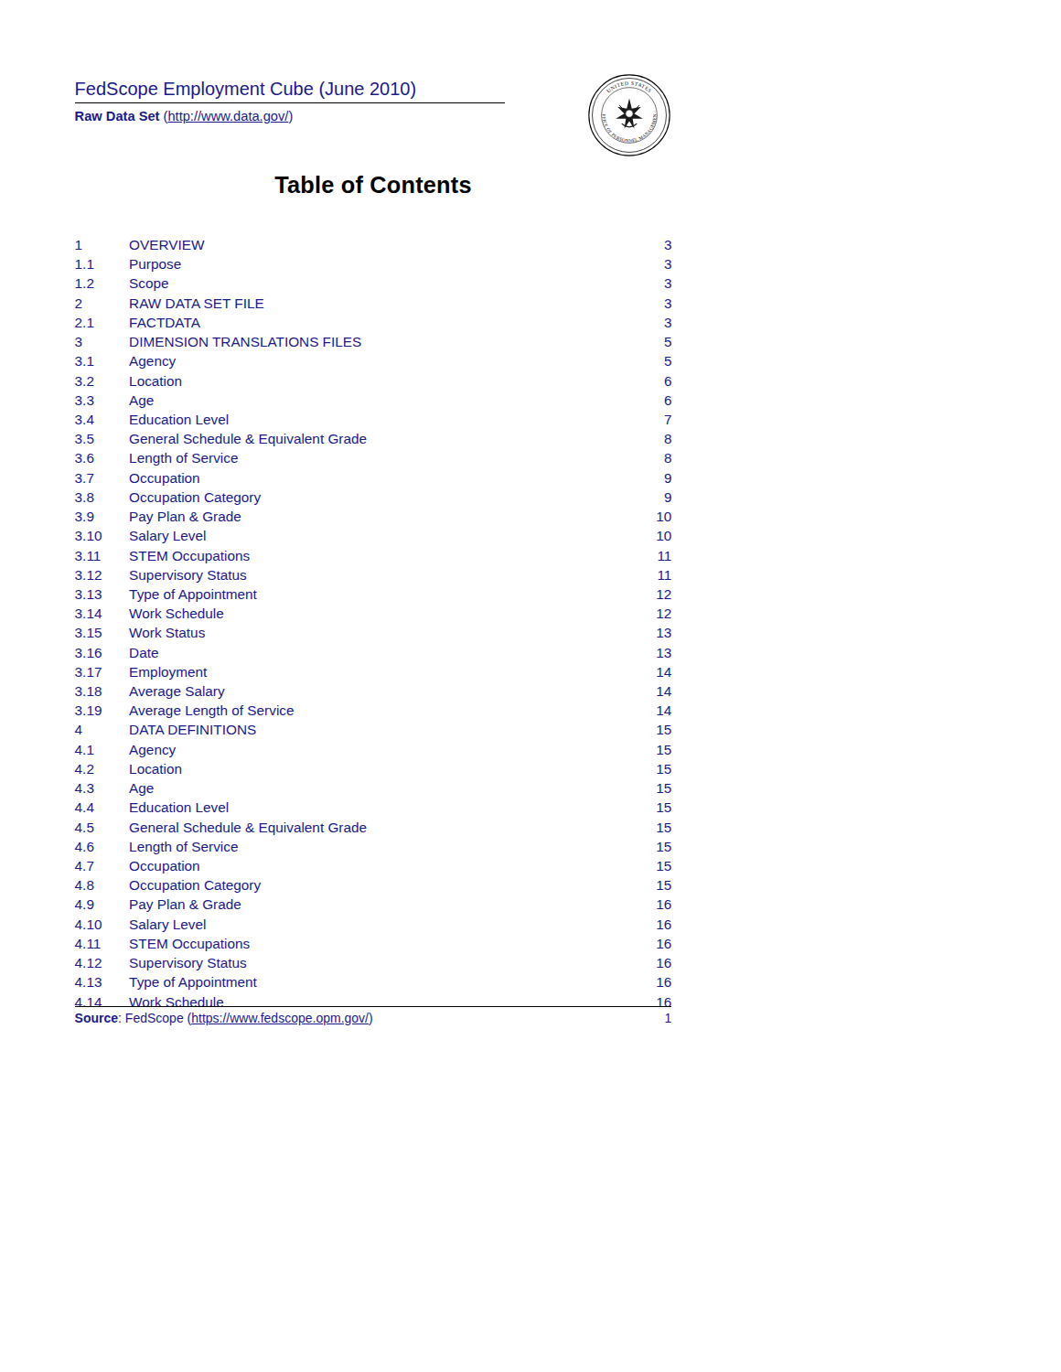UNITED STATES OFFICE OF PERSONNEL MANAGEMENT
FedScope Employment Cube (June 2010)
Raw Data Set (http://www.data.gov/)
Table of Contents
| 1 | OVERVIEW | 3 |
| 1.1 | Purpose | 3 |
| 1.2 | Scope | 3 |
| 2 | RAW DATA SET FILE | 3 |
| 2.1 | FACTDATA | 3 |
| 3 | DIMENSION TRANSLATIONS FILES | 5 |
| 3.1 | Agency | 5 |
| 3.2 | Location | 6 |
| 3.3 | Age | 6 |
| 3.4 | Education Level | 7 |
| 3.5 | General Schedule & Equivalent Grade | 8 |
| 3.6 | Length of Service | 8 |
| 3.7 | Occupation | 9 |
| 3.8 | Occupation Category | 9 |
| 3.9 | Pay Plan & Grade | 10 |
| 3.10 | Salary Level | 10 |
| 3.11 | STEM Occupations | 11 |
| 3.12 | Supervisory Status | 11 |
| 3.13 | Type of Appointment | 12 |
| 3.14 | Work Schedule | 12 |
| 3.15 | Work Status | 13 |
| 3.16 | Date | 13 |
| 3.17 | Employment | 14 |
| 3.18 | Average Salary | 14 |
| 3.19 | Average Length of Service | 14 |
| 4 | DATA DEFINITIONS | 15 |
| 4.1 | Agency | 15 |
| 4.2 | Location | 15 |
| 4.3 | Age | 15 |
| 4.4 | Education Level | 15 |
| 4.5 | General Schedule & Equivalent Grade | 15 |
| 4.6 | Length of Service | 15 |
| 4.7 | Occupation | 15 |
| 4.8 | Occupation Category | 15 |
| 4.9 | Pay Plan & Grade | 16 |
| 4.10 | Salary Level | 16 |
| 4.11 | STEM Occupations | 16 |
| 4.12 | Supervisory Status | 16 |
| 4.13 | Type of Appointment | 16 |
| 4.14 | Work Schedule | 16 |
Source: FedScope (https://www.fedscope.opm.gov/)
1